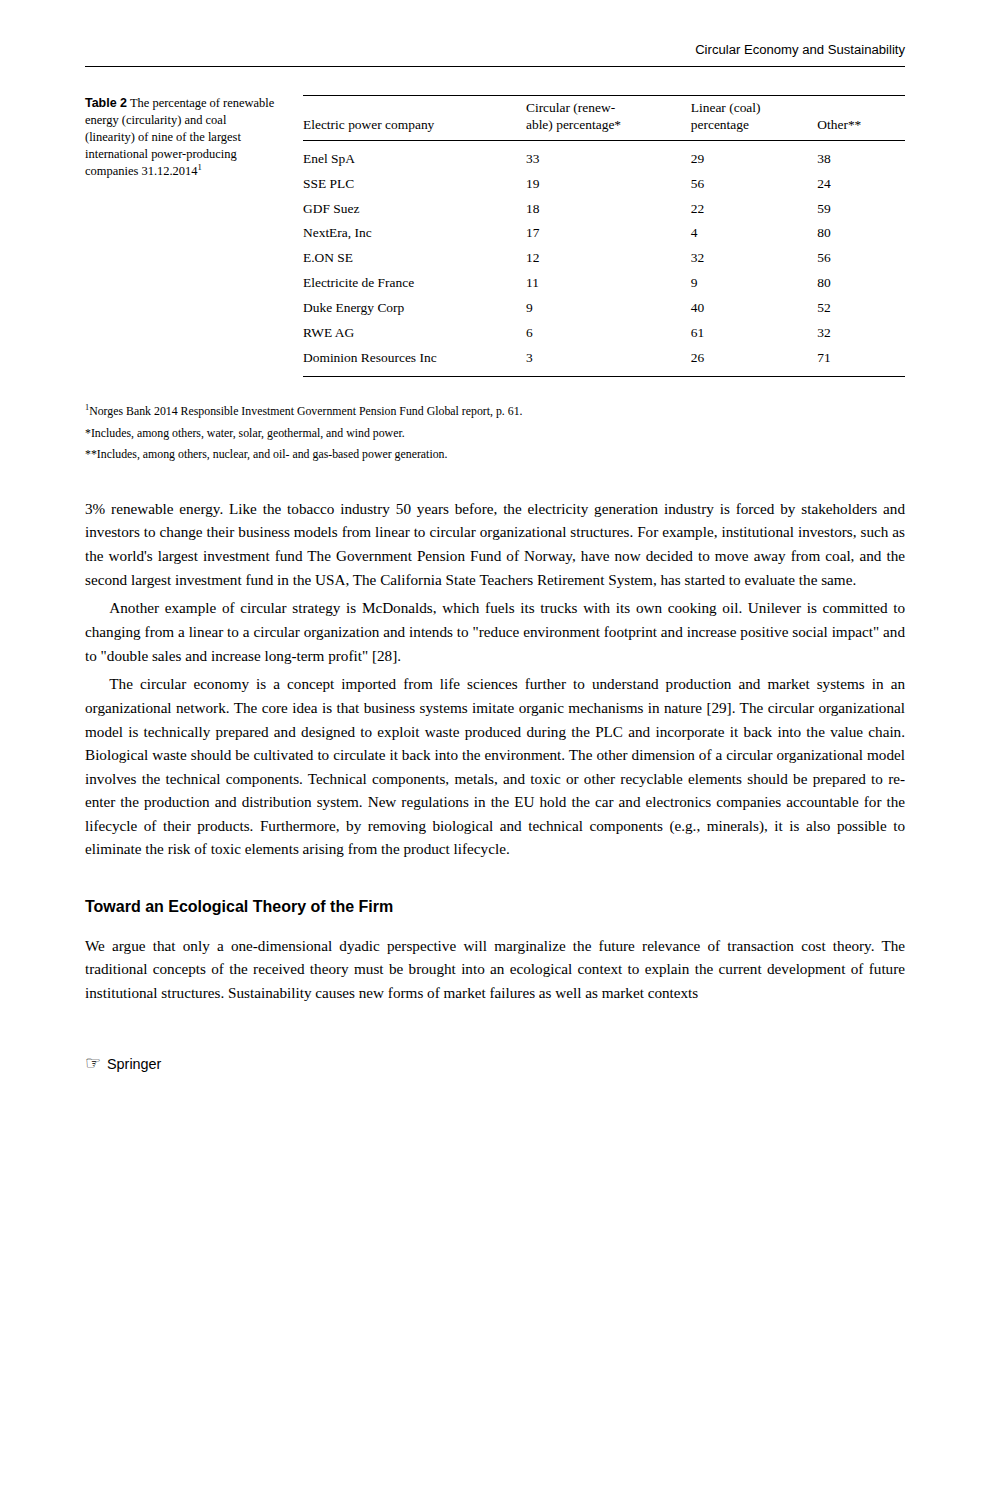Circular Economy and Sustainability
Table 2 The percentage of renewable energy (circularity) and coal (linearity) of nine of the largest international power-producing companies 31.12.20141
| Electric power company | Circular (renew- able) percentage* | Linear (coal) percentage | Other** |
| --- | --- | --- | --- |
| Enel SpA | 33 | 29 | 38 |
| SSE PLC | 19 | 56 | 24 |
| GDF Suez | 18 | 22 | 59 |
| NextEra, Inc | 17 | 4 | 80 |
| E.ON SE | 12 | 32 | 56 |
| Electricite de France | 11 | 9 | 80 |
| Duke Energy Corp | 9 | 40 | 52 |
| RWE AG | 6 | 61 | 32 |
| Dominion Resources Inc | 3 | 26 | 71 |
1Norges Bank 2014 Responsible Investment Government Pension Fund Global report, p. 61.
*Includes, among others, water, solar, geothermal, and wind power.
**Includes, among others, nuclear, and oil- and gas-based power generation.
3% renewable energy. Like the tobacco industry 50 years before, the electricity generation industry is forced by stakeholders and investors to change their business models from linear to circular organizational structures. For example, institutional investors, such as the world's largest investment fund The Government Pension Fund of Norway, have now decided to move away from coal, and the second largest investment fund in the USA, The California State Teachers Retirement System, has started to evaluate the same.
Another example of circular strategy is McDonalds, which fuels its trucks with its own cooking oil. Unilever is committed to changing from a linear to a circular organization and intends to "reduce environment footprint and increase positive social impact" and to "double sales and increase long-term profit" [28].
The circular economy is a concept imported from life sciences further to understand production and market systems in an organizational network. The core idea is that business systems imitate organic mechanisms in nature [29]. The circular organizational model is technically prepared and designed to exploit waste produced during the PLC and incorporate it back into the value chain. Biological waste should be cultivated to circulate it back into the environment. The other dimension of a circular organizational model involves the technical components. Technical components, metals, and toxic or other recyclable elements should be prepared to re-enter the production and distribution system. New regulations in the EU hold the car and electronics companies accountable for the lifecycle of their products. Furthermore, by removing biological and technical components (e.g., minerals), it is also possible to eliminate the risk of toxic elements arising from the product lifecycle.
Toward an Ecological Theory of the Firm
We argue that only a one-dimensional dyadic perspective will marginalize the future relevance of transaction cost theory. The traditional concepts of the received theory must be brought into an ecological context to explain the current development of future institutional structures. Sustainability causes new forms of market failures as well as market contexts
☞ Springer